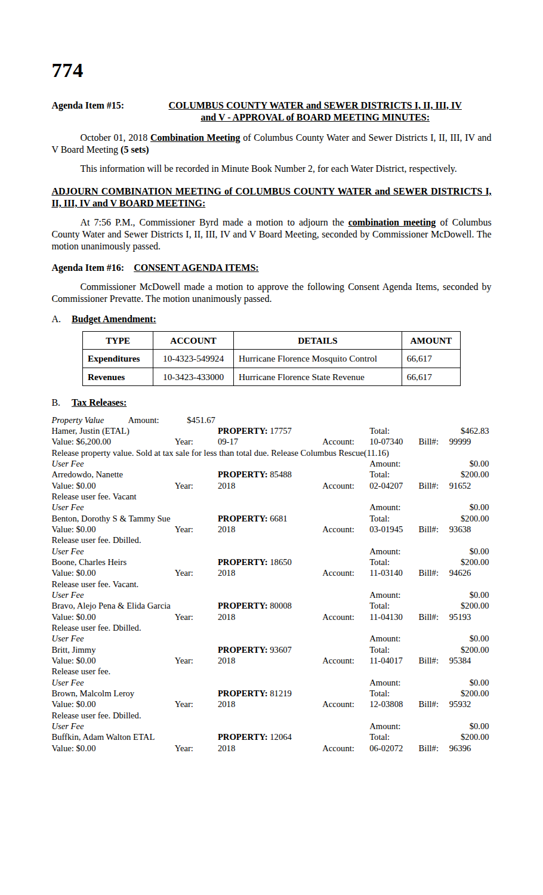774
| Agenda Item #15: | COLUMBUS COUNTY WATER and SEWER DISTRICTS I, II, III, IV and V - APPROVAL of BOARD MEETING MINUTES: |
October 01, 2018 Combination Meeting of Columbus County Water and Sewer Districts I, II, III, IV and V Board Meeting (5 sets)
This information will be recorded in Minute Book Number 2, for each Water District, respectively.
ADJOURN COMBINATION MEETING of COLUMBUS COUNTY WATER and SEWER DISTRICTS I, II, III, IV and V BOARD MEETING:
At 7:56 P.M., Commissioner Byrd made a motion to adjourn the combination meeting of Columbus County Water and Sewer Districts I, II, III, IV and V Board Meeting, seconded by Commissioner McDowell. The motion unanimously passed.
Agenda Item #16: CONSENT AGENDA ITEMS:
Commissioner McDowell made a motion to approve the following Consent Agenda Items, seconded by Commissioner Prevatte. The motion unanimously passed.
A. Budget Amendment:
| TYPE | ACCOUNT | DETAILS | AMOUNT |
| --- | --- | --- | --- |
| Expenditures | 10-4323-549924 | Hurricane Florence Mosquito Control | 66,617 |
| Revenues | 10-3423-433000 | Hurricane Florence State Revenue | 66,617 |
B. Tax Releases:
| Property Value | Amount: | $451.67 | | | | | |
| Hamer, Justin (ETAL) | PROPERTY: 17757 | | Total: | | $462.83 |
| Value: $6,200.00 | Year: | 09-17 | Account: | 10-07340 | Bill#: | 99999 |
| Release property value. Sold at tax sale for less than total due. Release Columbus Rescue(11.16) |
| User Fee | | Amount: | | $0.00 |
| Arredowdo, Nanette | PROPERTY: 85488 | | Total: | | $200.00 |
| Value: $0.00 | Year: | 2018 | Account: | 02-04207 | Bill#: | 91652 |
| Release user fee. Vacant |
| User Fee | | Amount: | | $0.00 |
| Benton, Dorothy S & Tammy Sue | PROPERTY: 6681 | | Total: | | $200.00 |
| Value: $0.00 | Year: | 2018 | Account: | 03-01945 | Bill#: | 93638 |
| Release user fee. Dbilled. |
| User Fee | | Amount: | | $0.00 |
| Boone, Charles Heirs | PROPERTY: 18650 | | Total: | | $200.00 |
| Value: $0.00 | Year: | 2018 | Account: | 11-03140 | Bill#: | 94626 |
| Release user fee. Vacant. |
| User Fee | | Amount: | | $0.00 |
| Bravo, Alejo Pena & Elida Garcia | PROPERTY: 80008 | | Total: | | $200.00 |
| Value: $0.00 | Year: | 2018 | Account: | 11-04130 | Bill#: | 95193 |
| Release user fee. Dbilled. |
| User Fee | | Amount: | | $0.00 |
| Britt, Jimmy | PROPERTY: 93607 | | Total: | | $200.00 |
| Value: $0.00 | Year: | 2018 | Account: | 11-04017 | Bill#: | 95384 |
| Release user fee. |
| User Fee | | Amount: | | $0.00 |
| Brown, Malcolm Leroy | PROPERTY: 81219 | | Total: | | $200.00 |
| Value: $0.00 | Year: | 2018 | Account: | 12-03808 | Bill#: | 95932 |
| Release user fee. Dbilled. |
| User Fee | | Amount: | | $0.00 |
| Buffkin, Adam Walton ETAL | PROPERTY: 12064 | | Total: | | $200.00 |
| Value: $0.00 | Year: | 2018 | Account: | 06-02072 | Bill#: | 96396 |